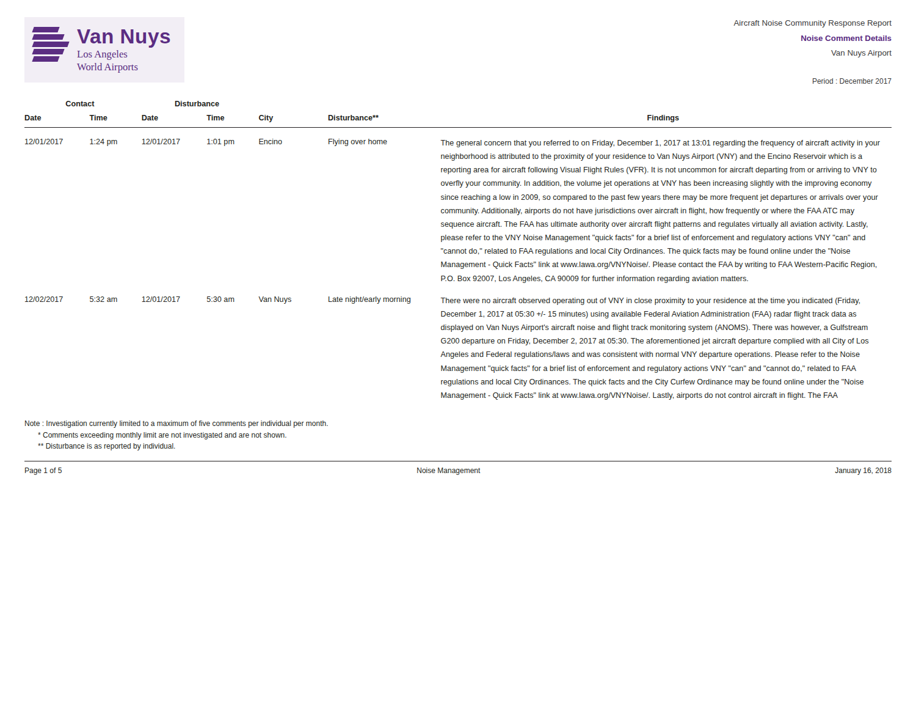Van Nuys
Los Angeles
World Airports
Aircraft Noise Community Response Report
Noise Comment Details
Van Nuys Airport
Period : December 2017
| Contact | Disturbance | | | |
| --- | --- | --- | --- | --- |
| Date | Time | Date | Time | City | Disturbance** | Findings |
| 12/01/2017 | 1:24 pm | 12/01/2017 | 1:01 pm | Encino | Flying over home | The general concern that you referred to on Friday, December 1, 2017 at 13:01 regarding the frequency of aircraft activity in your neighborhood is attributed to the proximity of your residence to Van Nuys Airport (VNY) and the Encino Reservoir which is a reporting area for aircraft following Visual Flight Rules (VFR). It is not uncommon for aircraft departing from or arriving to VNY to overfly your community. In addition, the volume jet operations at VNY has been increasing slightly with the improving economy since reaching a low in 2009, so compared to the past few years there may be more frequent jet departures or arrivals over your community. Additionally, airports do not have jurisdictions over aircraft in flight, how frequently or where the FAA ATC may sequence aircraft. The FAA has ultimate authority over aircraft flight patterns and regulates virtually all aviation activity. Lastly, please refer to the VNY Noise Management "quick facts" for a brief list of enforcement and regulatory actions VNY "can" and "cannot do," related to FAA regulations and local City Ordinances. The quick facts may be found online under the "Noise Management - Quick Facts" link at www.lawa.org/VNYNoise/. Please contact the FAA by writing to FAA Western-Pacific Region, P.O. Box 92007, Los Angeles, CA 90009 for further information regarding aviation matters. |
| 12/02/2017 | 5:32 am | 12/01/2017 | 5:30 am | Van Nuys | Late night/early morning | There were no aircraft observed operating out of VNY in close proximity to your residence at the time you indicated (Friday, December 1, 2017 at 05:30 +/- 15 minutes) using available Federal Aviation Administration (FAA) radar flight track data as displayed on Van Nuys Airport's aircraft noise and flight track monitoring system (ANOMS). There was however, a Gulfstream G200 departure on Friday, December 2, 2017 at 05:30. The aforementioned jet aircraft departure complied with all City of Los Angeles and Federal regulations/laws and was consistent with normal VNY departure operations. Please refer to the Noise Management "quick facts" for a brief list of enforcement and regulatory actions VNY "can" and "cannot do," related to FAA regulations and local City Ordinances. The quick facts and the City Curfew Ordinance may be found online under the "Noise Management - Quick Facts" link at www.lawa.org/VNYNoise/. Lastly, airports do not control aircraft in flight. The FAA |
Note : Investigation currently limited to a maximum of five comments per individual per month.
* Comments exceeding monthly limit are not investigated and are not shown.
** Disturbance is as reported by individual.
Page 1 of 5
Noise Management
January 16, 2018